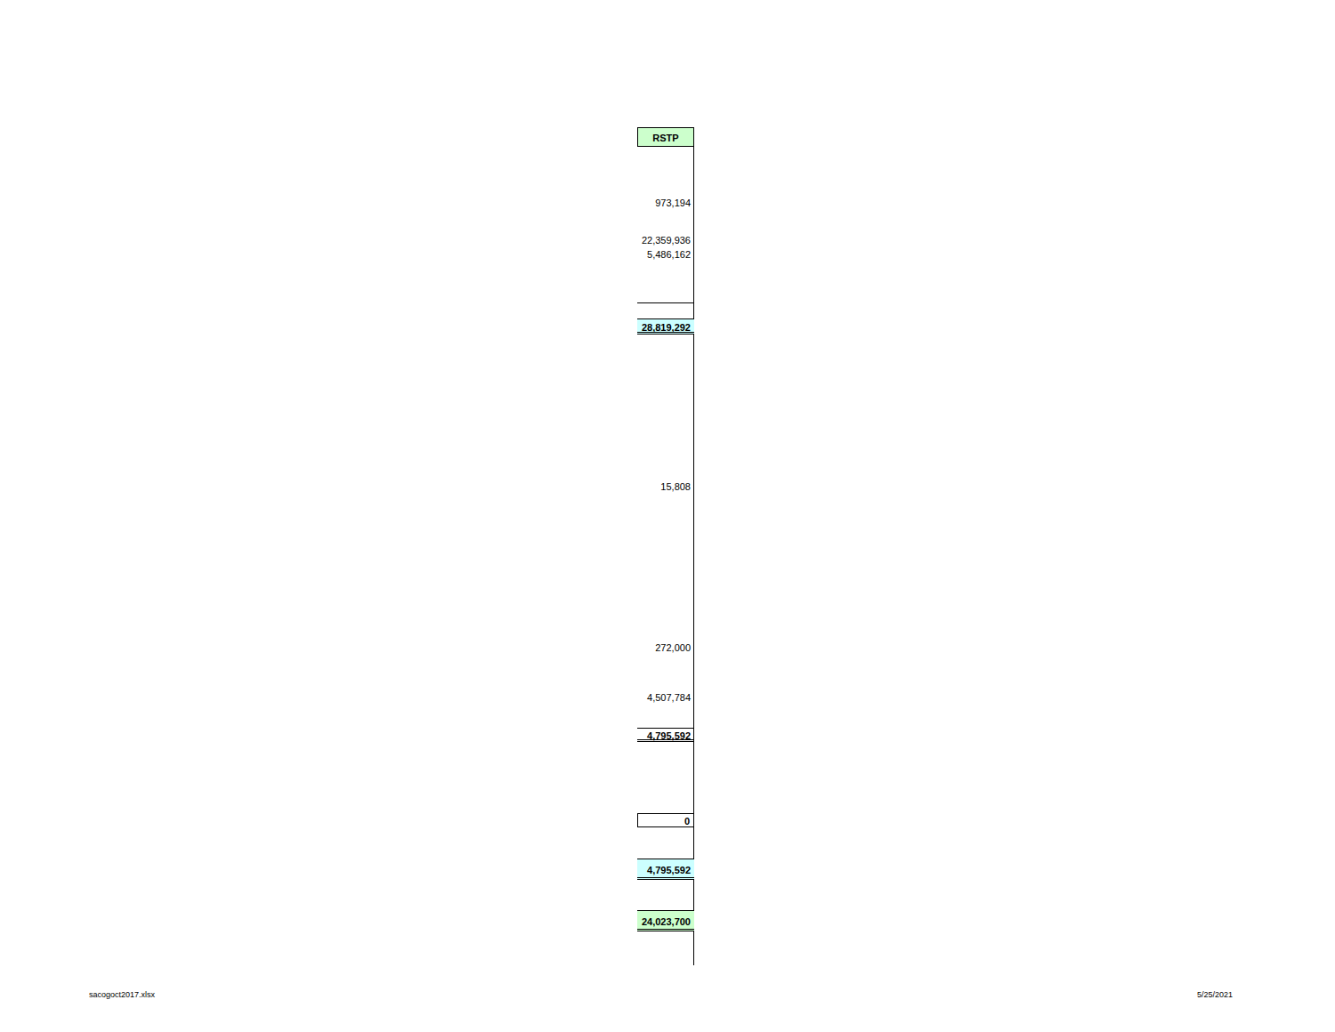RSTP
973,194
22,359,936
5,486,162
28,819,292
15,808
272,000
4,507,784
4,795,592
0
4,795,592
24,023,700
sacogoct2017.xlsx
5/25/2021